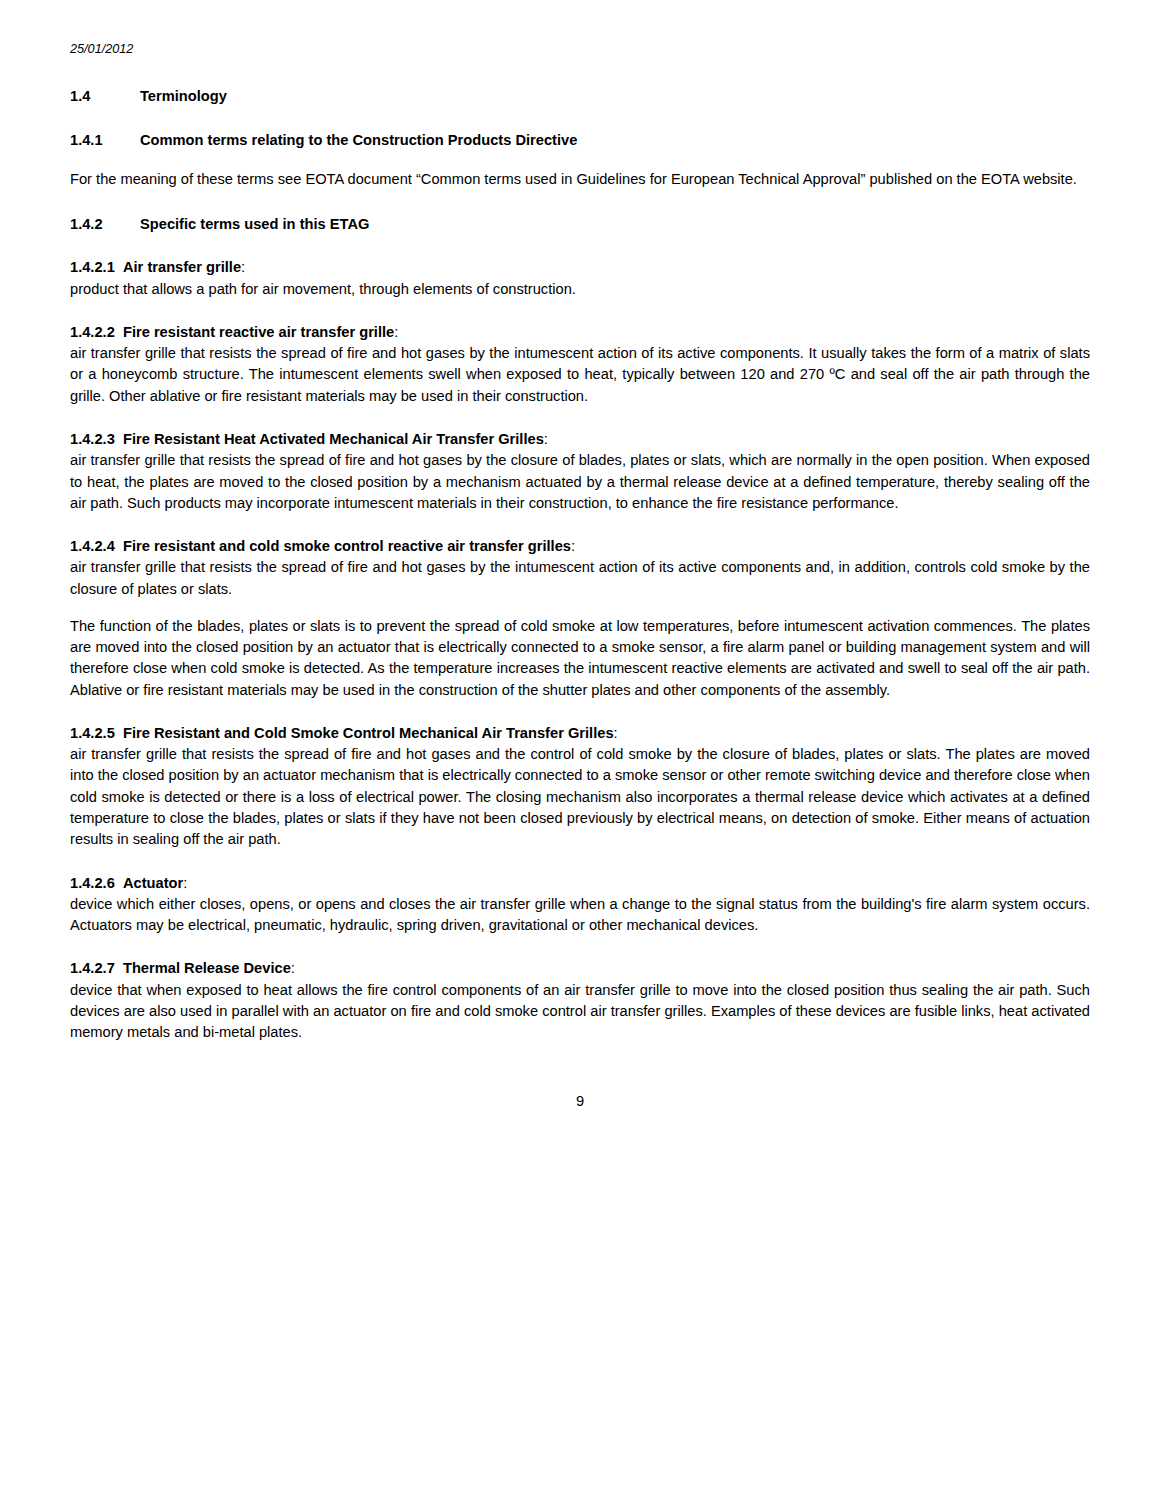25/01/2012
1.4 Terminology
1.4.1 Common terms relating to the Construction Products Directive
For the meaning of these terms see EOTA document “Common terms used in Guidelines for European Technical Approval” published on the EOTA website.
1.4.2 Specific terms used in this ETAG
1.4.2.1 Air transfer grille:
product that allows a path for air movement, through elements of construction.
1.4.2.2 Fire resistant reactive air transfer grille:
air transfer grille that resists the spread of fire and hot gases by the intumescent action of its active components. It usually takes the form of a matrix of slats or a honeycomb structure. The intumescent elements swell when exposed to heat, typically between 120 and 270 ºC and seal off the air path through the grille. Other ablative or fire resistant materials may be used in their construction.
1.4.2.3 Fire Resistant Heat Activated Mechanical Air Transfer Grilles:
air transfer grille that resists the spread of fire and hot gases by the closure of blades, plates or slats, which are normally in the open position. When exposed to heat, the plates are moved to the closed position by a mechanism actuated by a thermal release device at a defined temperature, thereby sealing off the air path. Such products may incorporate intumescent materials in their construction, to enhance the fire resistance performance.
1.4.2.4 Fire resistant and cold smoke control reactive air transfer grilles:
air transfer grille that resists the spread of fire and hot gases by the intumescent action of its active components and, in addition, controls cold smoke by the closure of plates or slats.
The function of the blades, plates or slats is to prevent the spread of cold smoke at low temperatures, before intumescent activation commences. The plates are moved into the closed position by an actuator that is electrically connected to a smoke sensor, a fire alarm panel or building management system and will therefore close when cold smoke is detected. As the temperature increases the intumescent reactive elements are activated and swell to seal off the air path. Ablative or fire resistant materials may be used in the construction of the shutter plates and other components of the assembly.
1.4.2.5 Fire Resistant and Cold Smoke Control Mechanical Air Transfer Grilles:
air transfer grille that resists the spread of fire and hot gases and the control of cold smoke by the closure of blades, plates or slats. The plates are moved into the closed position by an actuator mechanism that is electrically connected to a smoke sensor or other remote switching device and therefore close when cold smoke is detected or there is a loss of electrical power. The closing mechanism also incorporates a thermal release device which activates at a defined temperature to close the blades, plates or slats if they have not been closed previously by electrical means, on detection of smoke. Either means of actuation results in sealing off the air path.
1.4.2.6 Actuator:
device which either closes, opens, or opens and closes the air transfer grille when a change to the signal status from the building's fire alarm system occurs. Actuators may be electrical, pneumatic, hydraulic, spring driven, gravitational or other mechanical devices.
1.4.2.7 Thermal Release Device:
device that when exposed to heat allows the fire control components of an air transfer grille to move into the closed position thus sealing the air path. Such devices are also used in parallel with an actuator on fire and cold smoke control air transfer grilles. Examples of these devices are fusible links, heat activated memory metals and bi-metal plates.
9